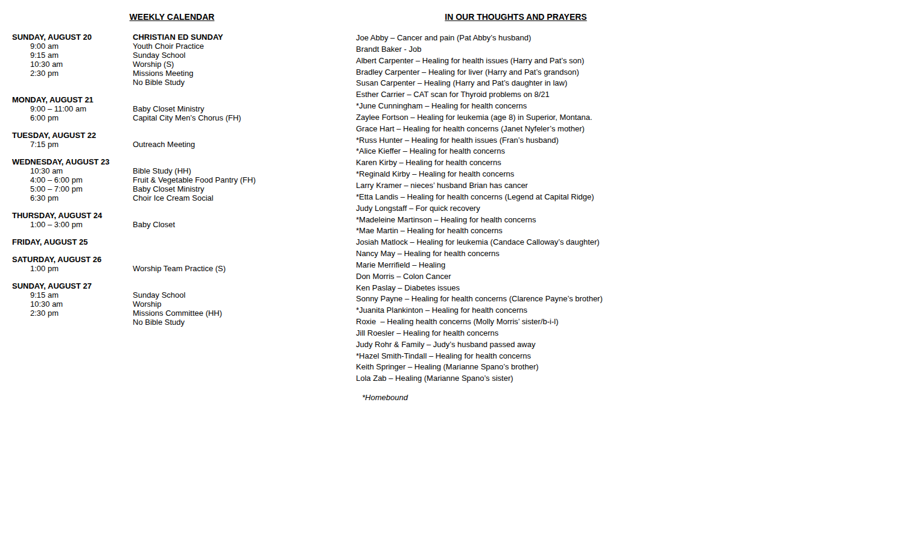WEEKLY CALENDAR
SUNDAY, AUGUST 20 CHRISTIAN ED SUNDAY
9:00 am Youth Choir Practice
9:15 am Sunday School
10:30 am Worship (S)
2:30 pm Missions Meeting
No Bible Study
MONDAY, AUGUST 21
9:00 – 11:00 am Baby Closet Ministry
6:00 pm Capital City Men’s Chorus (FH)
TUESDAY, AUGUST 22
7:15 pm Outreach Meeting
WEDNESDAY, AUGUST 23
10:30 am Bible Study (HH)
4:00 – 6:00 pm Fruit & Vegetable Food Pantry (FH)
5:00 – 7:00 pm Baby Closet Ministry
6:30 pm Choir Ice Cream Social
THURSDAY, AUGUST 24
1:00 – 3:00 pm Baby Closet
FRIDAY, AUGUST 25
SATURDAY, AUGUST 26
1:00 pm Worship Team Practice (S)
SUNDAY, AUGUST 27
9:15 am Sunday School
10:30 am Worship
2:30 pm Missions Committee (HH)
No Bible Study
IN OUR THOUGHTS AND PRAYERS
Joe Abby – Cancer and pain (Pat Abby’s husband)
Brandt Baker - Job
Albert Carpenter – Healing for health issues (Harry and Pat’s son)
Bradley Carpenter – Healing for liver (Harry and Pat’s grandson)
Susan Carpenter – Healing (Harry and Pat’s daughter in law)
Esther Carrier – CAT scan for Thyroid problems on 8/21
*June Cunningham – Healing for health concerns
Zaylee Fortson – Healing for leukemia (age 8) in Superior, Montana.
Grace Hart – Healing for health concerns (Janet Nyfeler’s mother)
*Russ Hunter – Healing for health issues (Fran’s husband)
*Alice Kieffer – Healing for health concerns
Karen Kirby – Healing for health concerns
*Reginald Kirby – Healing for health concerns
Larry Kramer – nieces’ husband Brian has cancer
*Etta Landis – Healing for health concerns (Legend at Capital Ridge)
Judy Longstaff – For quick recovery
*Madeleine Martinson – Healing for health concerns
*Mae Martin – Healing for health concerns
Josiah Matlock – Healing for leukemia (Candace Calloway’s daughter)
Nancy May – Healing for health concerns
Marie Merrifield – Healing
Don Morris – Colon Cancer
Ken Paslay – Diabetes issues
Sonny Payne – Healing for health concerns (Clarence Payne’s brother)
*Juanita Plankinton – Healing for health concerns
Roxie – Healing health concerns (Molly Morris’ sister/b-i-l)
Jill Roesler – Healing for health concerns
Judy Rohr & Family – Judy’s husband passed away
*Hazel Smith-Tindall – Healing for health concerns
Keith Springer – Healing (Marianne Spano’s brother)
Lola Zab – Healing (Marianne Spano’s sister)
*Homebound